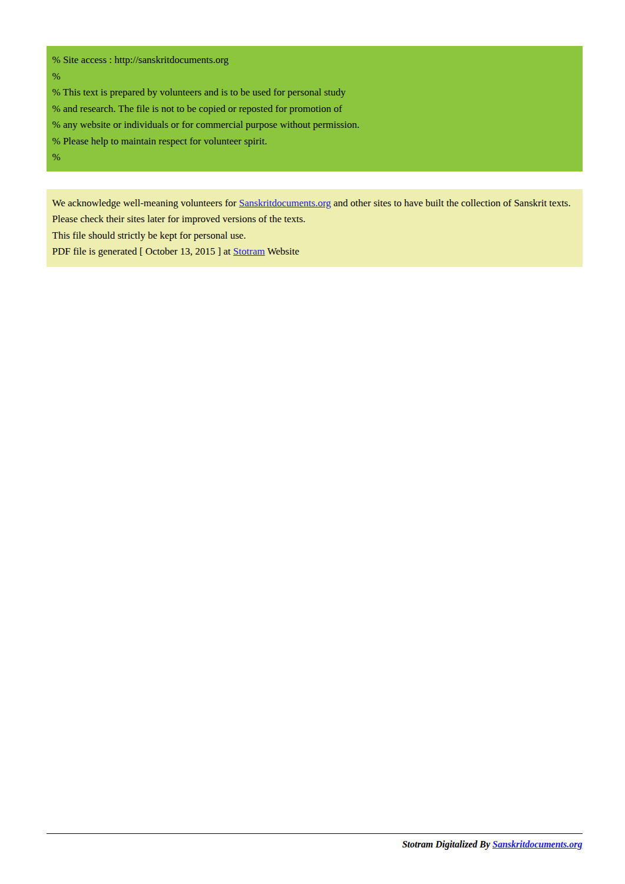% Site access : http://sanskritdocuments.org
%
% This text is prepared by volunteers and is to be used for personal study
% and research. The file is not to be copied or reposted for promotion of
% any website or individuals or for commercial purpose without permission.
% Please help to maintain respect for volunteer spirit.
%
We acknowledge well-meaning volunteers for Sanskritdocuments.org and other sites to have built the collection of Sanskrit texts.
Please check their sites later for improved versions of the texts.
This file should strictly be kept for personal use.
PDF file is generated [ October 13, 2015 ] at Stotram Website
Stotram Digitalized By Sanskritdocuments.org